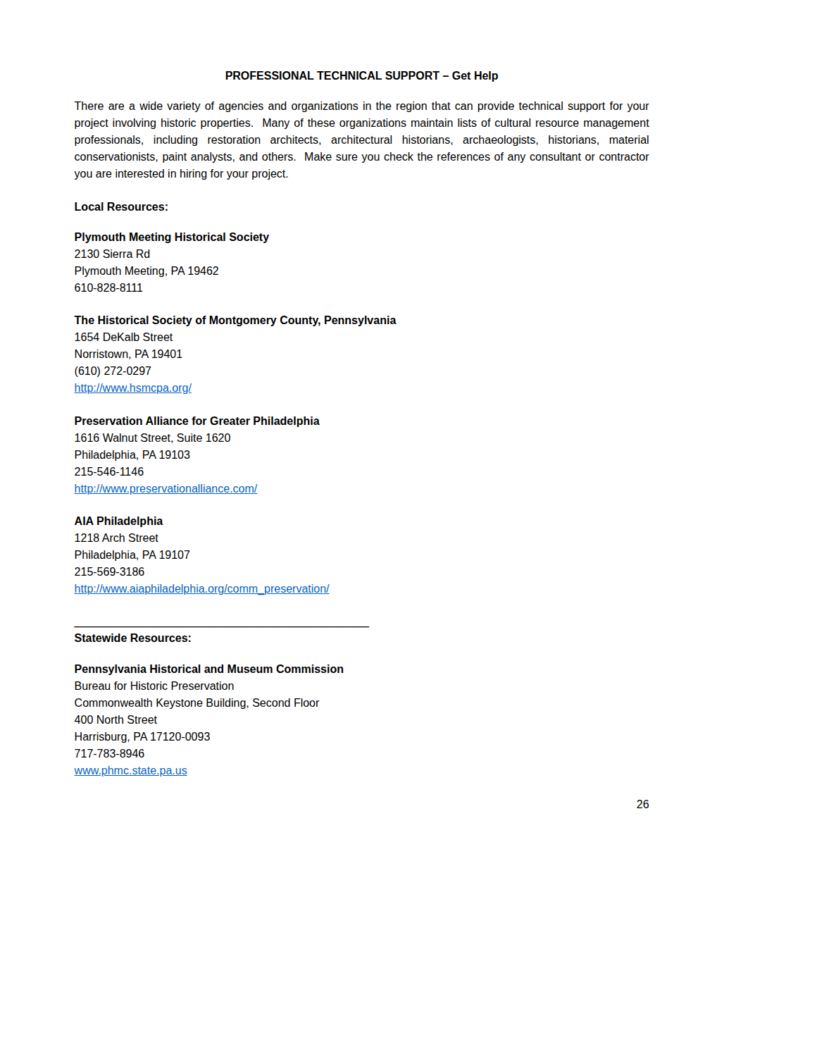PROFESSIONAL TECHNICAL SUPPORT – Get Help
There are a wide variety of agencies and organizations in the region that can provide technical support for your project involving historic properties. Many of these organizations maintain lists of cultural resource management professionals, including restoration architects, architectural historians, archaeologists, historians, material conservationists, paint analysts, and others. Make sure you check the references of any consultant or contractor you are interested in hiring for your project.
Local Resources:
Plymouth Meeting Historical Society
2130 Sierra Rd
Plymouth Meeting, PA 19462
610-828-8111
The Historical Society of Montgomery County, Pennsylvania
1654 DeKalb Street
Norristown, PA 19401
(610) 272-0297
http://www.hsmcpa.org/
Preservation Alliance for Greater Philadelphia
1616 Walnut Street, Suite 1620
Philadelphia, PA 19103
215-546-1146
http://www.preservationalliance.com/
AIA Philadelphia
1218 Arch Street
Philadelphia, PA 19107
215-569-3186
http://www.aiaphiladelphia.org/comm_preservation/
_______________________________________________
Statewide Resources:
Pennsylvania Historical and Museum Commission
Bureau for Historic Preservation
Commonwealth Keystone Building, Second Floor
400 North Street
Harrisburg, PA 17120-0093
717-783-8946
www.phmc.state.pa.us
26